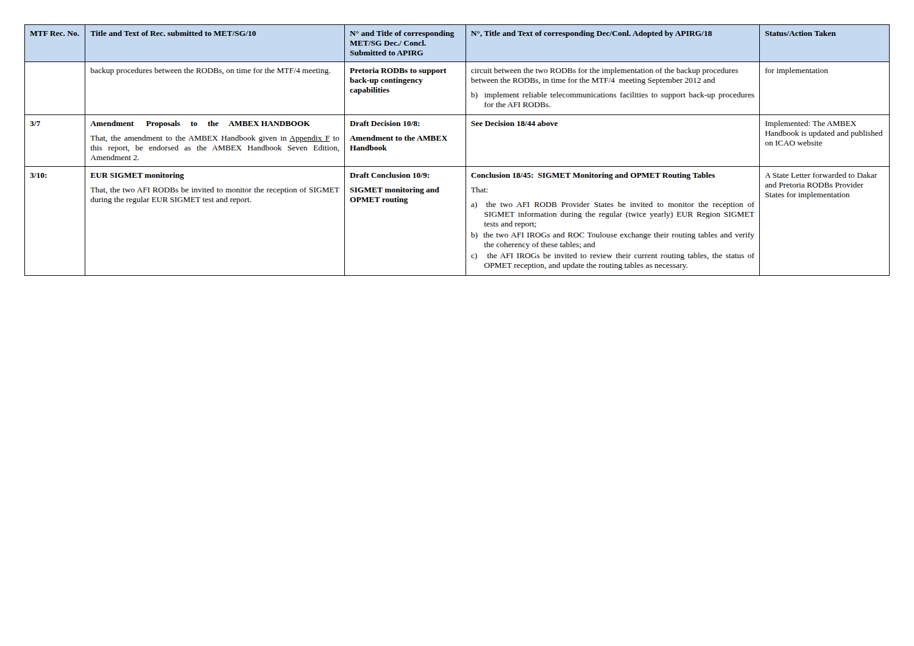| MTF Rec. No. | Title and Text of Rec. submitted to MET/SG/10 | N° and Title of corresponding MET/SG Dec./ Concl. Submitted to APIRG | N°, Title and Text of corresponding Dec/Conl. Adopted by APIRG/18 | Status/Action Taken |
| --- | --- | --- | --- | --- |
| | backup procedures between the RODBs, on time for the MTF/4 meeting. | Pretoria RODBs to support back-up contingency capabilities | circuit between the two RODBs for the implementation of the backup procedures between the RODBs, in time for the MTF/4 meeting September 2012 and b) implement reliable telecommunications facilities to support back-up procedures for the AFI RODBs. | for implementation |
| 3/7 | Amendment Proposals to the AMBEX HANDBOOK That, the amendment to the AMBEX Handbook given in Appendix F to this report, be endorsed as the AMBEX Handbook Seven Edition, Amendment 2. | Draft Decision 10/8: Amendment to the AMBEX Handbook | See Decision 18/44 above | Implemented: The AMBEX Handbook is updated and published on ICAO website |
| 3/10: | EUR SIGMET monitoring That, the two AFI RODBs be invited to monitor the reception of SIGMET during the regular EUR SIGMET test and report. | Draft Conclusion 10/9: SIGMET monitoring and OPMET routing | Conclusion 18/45: SIGMET Monitoring and OPMET Routing Tables That: a) the two AFI RODB Provider States be invited to monitor the reception of SIGMET information during the regular (twice yearly) EUR Region SIGMET tests and report; b) the two AFI IROGs and ROC Toulouse exchange their routing tables and verify the coherency of these tables; and c) the AFI IROGs be invited to review their current routing tables, the status of OPMET reception, and update the routing tables as necessary. | A State Letter forwarded to Dakar and Pretoria RODBs Provider States for implementation |